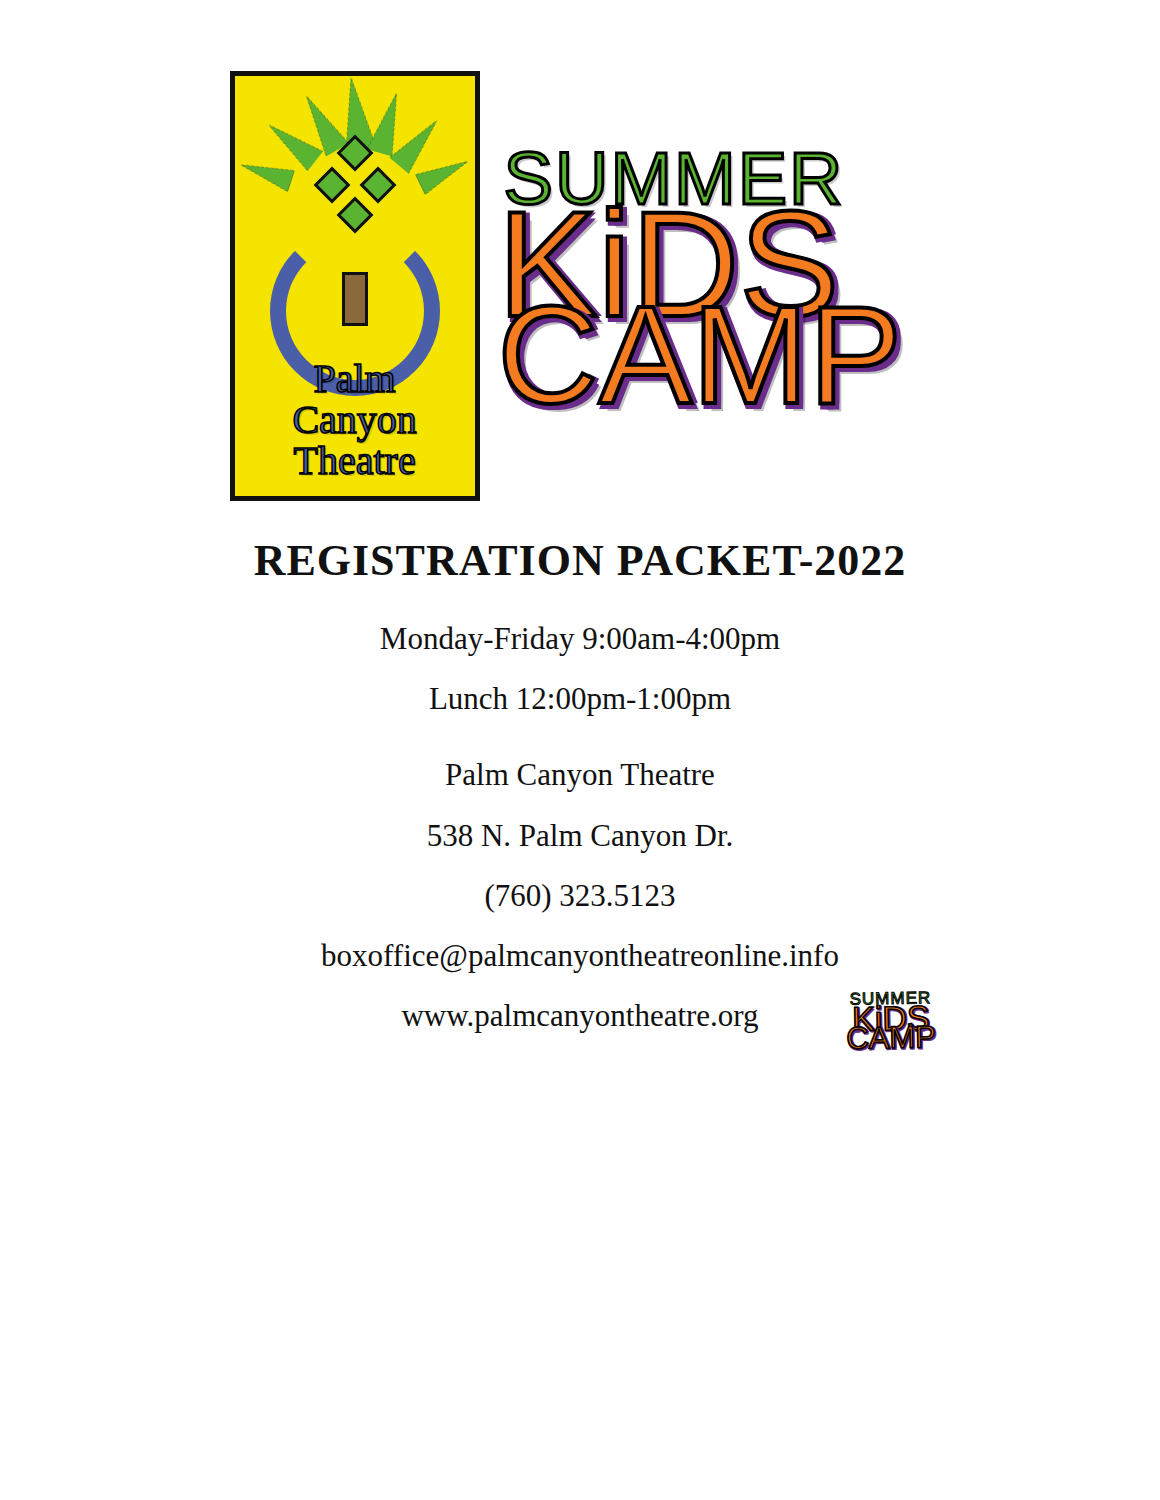Palm Canyon Theatre
SUMMER KiDS CAMP
REGISTRATION PACKET-2022
Monday-Friday 9:00am-4:00pm
Lunch 12:00pm-1:00pm
Palm Canyon Theatre
538 N. Palm Canyon Dr.
(760) 323.5123
boxoffice@palmcanyontheatreonline.info
www.palmcanyontheatre.org
SUMMER
KiDS
CAMP